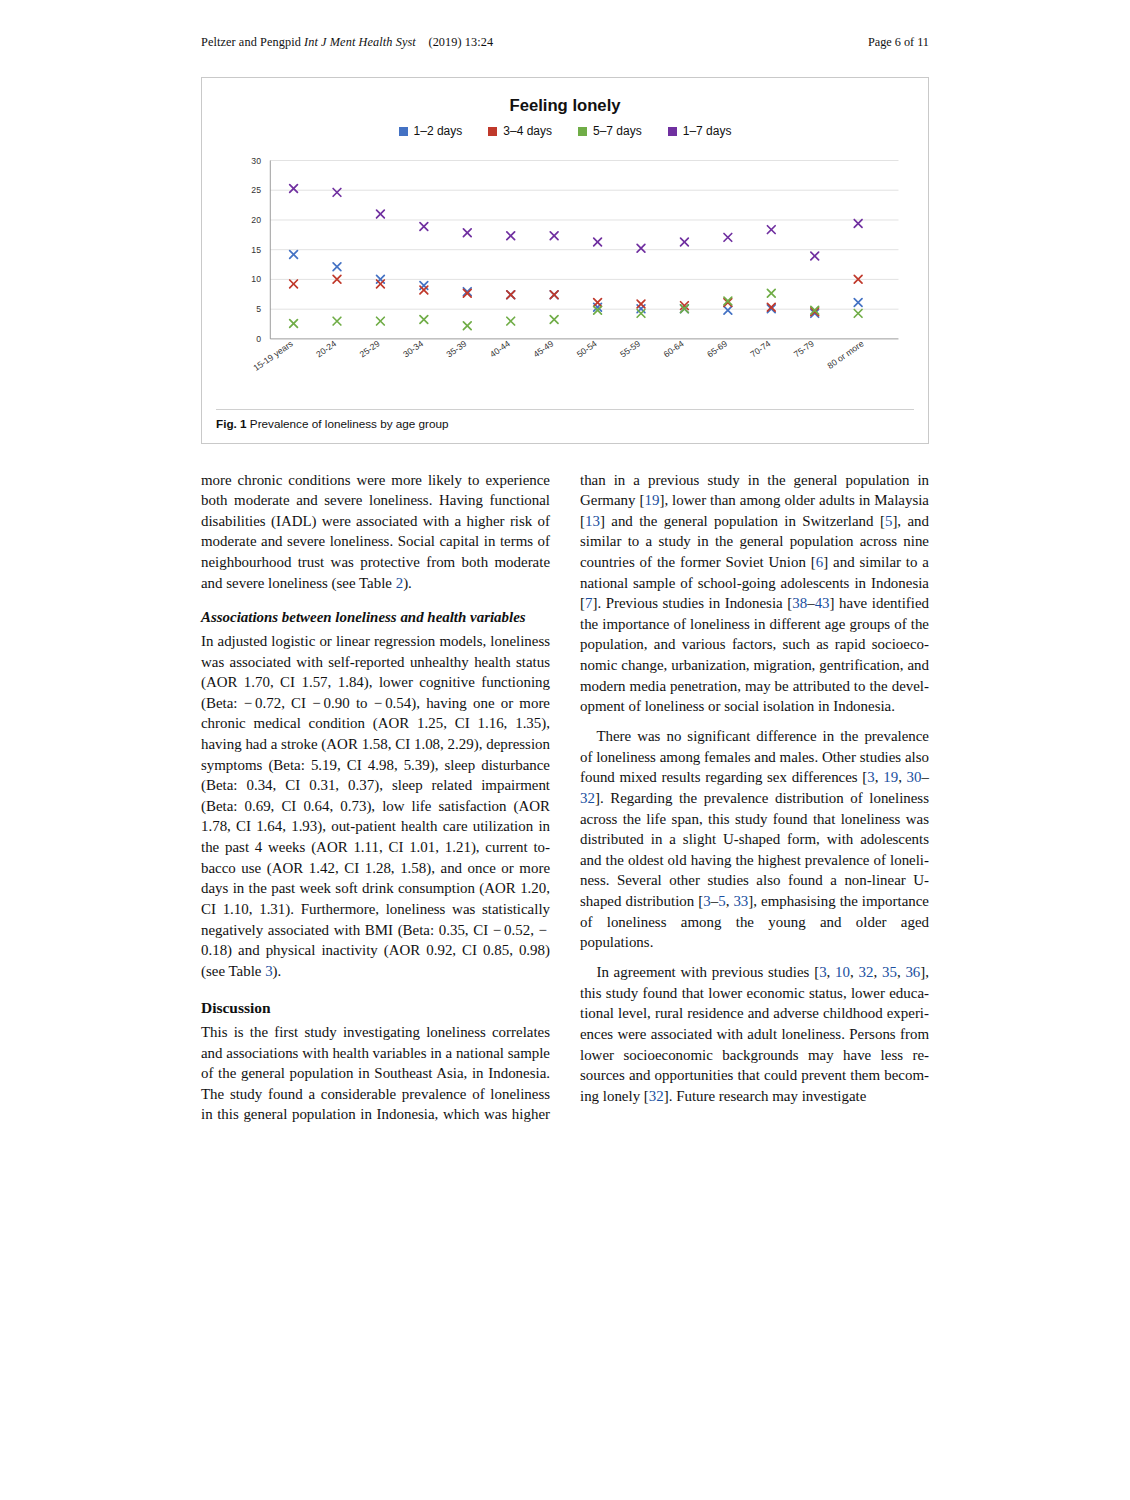Peltzer and Pengpid Int J Ment Health Syst (2019) 13:24
Page 6 of 11
Feeling lonely
1–2 days 3–4 days 5–7 days 1–7 days
30 25 20 15 10 5 0 15-19 years 20-24 25-29 30-34 35-39 40-44 45-49 50-54 55-59 60-64 65-69 70-74 75-79 80 or more
Fig. 1 Prevalence of loneliness by age group
more chronic conditions were more likely to experience both moderate and severe loneliness. Having functional disabilities (IADL) were associated with a higher risk of moderate and severe loneliness. Social capital in terms of neighbourhood trust was protective from both moderate and severe loneliness (see Table 2).
Associations between loneliness and health variables
In adjusted logistic or linear regression models, loneliness was associated with self-reported unhealthy health status (AOR 1.70, CI 1.57, 1.84), lower cognitive functioning (Beta: − 0.72, CI − 0.90 to − 0.54), having one or more chronic medical condition (AOR 1.25, CI 1.16, 1.35), having had a stroke (AOR 1.58, CI 1.08, 2.29), depression symptoms (Beta: 5.19, CI 4.98, 5.39), sleep disturbance (Beta: 0.34, CI 0.31, 0.37), sleep related impairment (Beta: 0.69, CI 0.64, 0.73), low life satisfaction (AOR 1.78, CI 1.64, 1.93), out-patient health care utilization in the past 4 weeks (AOR 1.11, CI 1.01, 1.21), current tobacco use (AOR 1.42, CI 1.28, 1.58), and once or more days in the past week soft drink consumption (AOR 1.20, CI 1.10, 1.31). Furthermore, loneliness was statistically negatively associated with BMI (Beta: 0.35, CI − 0.52, − 0.18) and physical inactivity (AOR 0.92, CI 0.85, 0.98) (see Table 3).
Discussion
This is the first study investigating loneliness correlates and associations with health variables in a national sample of the general population in Southeast Asia, in Indonesia. The study found a considerable prevalence of loneliness in this general population in Indonesia, which was higher than in a previous study in the general population in Germany [19], lower than among older adults in Malaysia [13] and the general population in Switzerland [5], and similar to a study in the general population across nine countries of the former Soviet Union [6] and similar to a national sample of school-going adolescents in Indonesia [7]. Previous studies in Indonesia [38–43] have identified the importance of loneliness in different age groups of the population, and various factors, such as rapid socioeconomic change, urbanization, migration, gentrification, and modern media penetration, may be attributed to the development of loneliness or social isolation in Indonesia.
There was no significant difference in the prevalence of loneliness among females and males. Other studies also found mixed results regarding sex differences [3, 19, 30–32]. Regarding the prevalence distribution of loneliness across the life span, this study found that loneliness was distributed in a slight U-shaped form, with adolescents and the oldest old having the highest prevalence of loneliness. Several other studies also found a non-linear U-shaped distribution [3–5, 33], emphasising the importance of loneliness among the young and older aged populations.
In agreement with previous studies [3, 10, 32, 35, 36], this study found that lower economic status, lower educational level, rural residence and adverse childhood experiences were associated with adult loneliness. Persons from lower socioeconomic backgrounds may have less resources and opportunities that could prevent them becoming lonely [32]. Future research may investigate